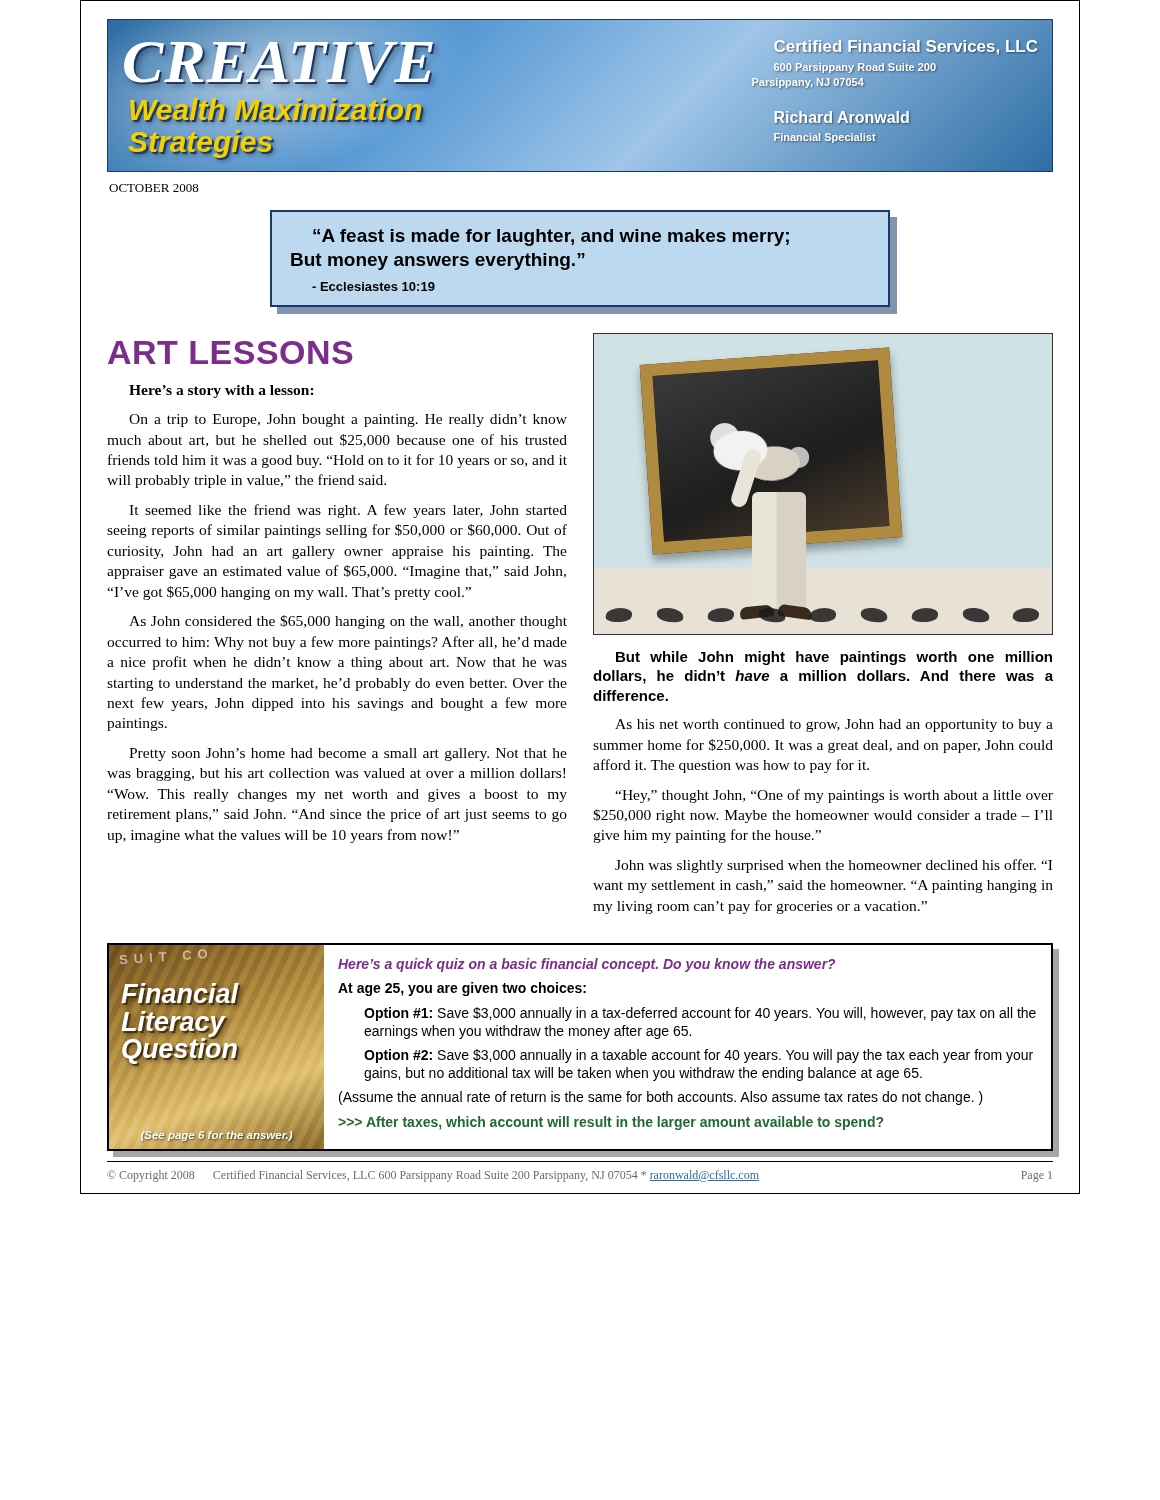CREATIVE
Wealth Maximization
Strategies
Certified Financial Services, LLC
600 Parsippany Road Suite 200
Parsippany, NJ 07054
Richard Aronwald
Financial Specialist
OCTOBER 2008
“A feast is made for laughter, and wine makes merry;
But money answers everything.”
- Ecclesiastes 10:19
ART LESSONS
Here’s a story with a lesson:
On a trip to Europe, John bought a painting. He really didn’t know much about art, but he shelled out $25,000 because one of his trusted friends told him it was a good buy. “Hold on to it for 10 years or so, and it will probably triple in value,” the friend said.
It seemed like the friend was right. A few years later, John started seeing reports of similar paintings selling for $50,000 or $60,000. Out of curiosity, John had an art gallery owner appraise his painting. The appraiser gave an estimated value of $65,000. “Imagine that,” said John, “I’ve got $65,000 hanging on my wall. That’s pretty cool.”
As John considered the $65,000 hanging on the wall, another thought occurred to him: Why not buy a few more paintings? After all, he’d made a nice profit when he didn’t know a thing about art. Now that he was starting to understand the market, he’d probably do even better. Over the next few years, John dipped into his savings and bought a few more paintings.
Pretty soon John’s home had become a small art gallery. Not that he was bragging, but his art collection was valued at over a million dollars! “Wow. This really changes my net worth and gives a boost to my retirement plans,” said John. “And since the price of art just seems to go up, imagine what the values will be 10 years from now!”
But while John might have paintings worth one million dollars, he didn’t have a million dollars. And there was a difference.
As his net worth continued to grow, John had an opportunity to buy a summer home for $250,000. It was a great deal, and on paper, John could afford it. The question was how to pay for it.
“Hey,” thought John, “One of my paintings is worth about a little over $250,000 right now. Maybe the homeowner would consider a trade – I’ll give him my painting for the house.”
John was slightly surprised when the homeowner declined his offer. “I want my settlement in cash,” said the homeowner. “A painting hanging in my living room can’t pay for groceries or a vacation.”
SUIT CO
Financial
Literacy
Question
(See page 6 for the answer.)
Here’s a quick quiz on a basic financial concept. Do you know the answer?
At age 25, you are given two choices:
Option #1: Save $3,000 annually in a tax-deferred account for 40 years. You will, however, pay tax on all the earnings when you withdraw the money after age 65.
Option #2: Save $3,000 annually in a taxable account for 40 years. You will pay the tax each year from your gains, but no additional tax will be taken when you withdraw the ending balance at age 65.
(Assume the annual rate of return is the same for both accounts. Also assume tax rates do not change. )
>>> After taxes, which account will result in the larger amount available to spend?
© Copyright 2008
Certified Financial Services, LLC 600 Parsippany Road Suite 200 Parsippany, NJ 07054 * raronwald@cfsllc.com
Page 1